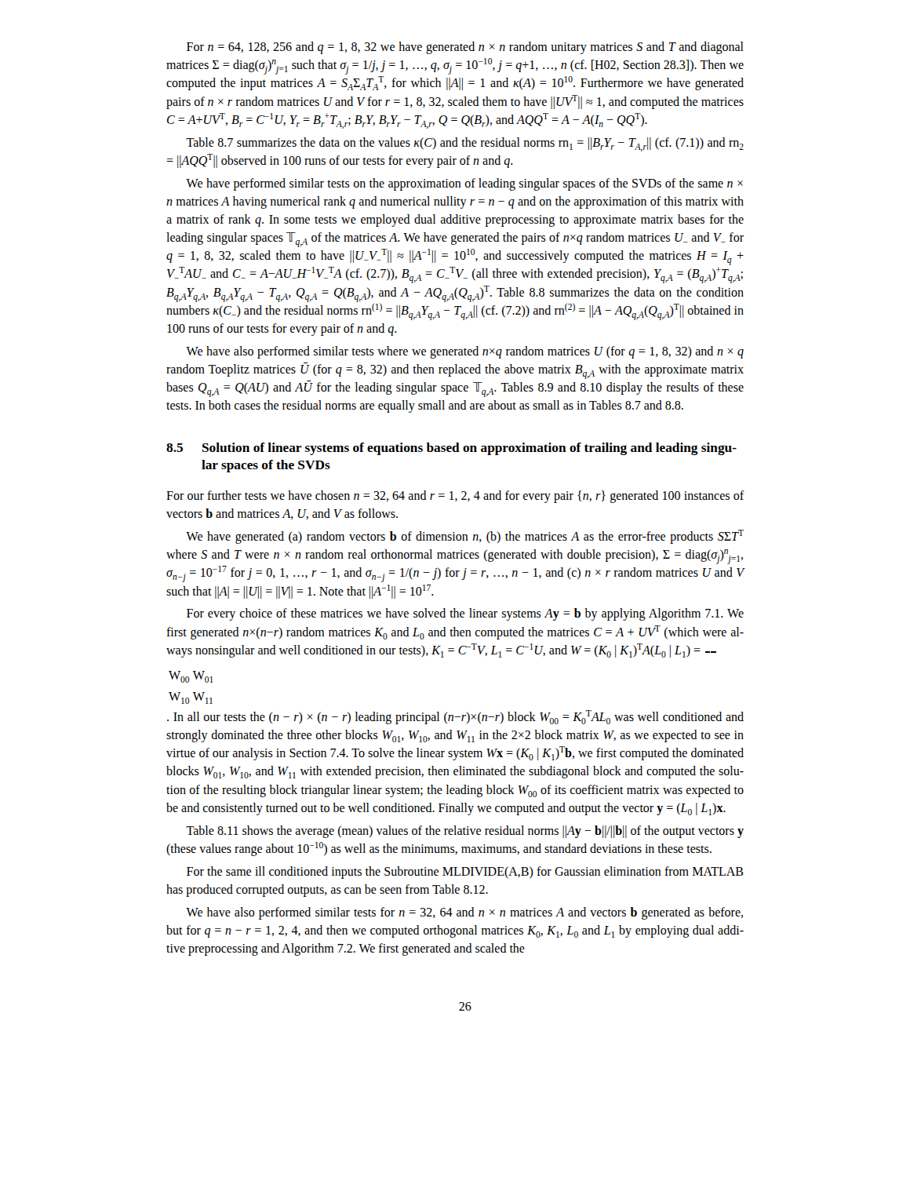For n = 64, 128, 256 and q = 1, 8, 32 we have generated n × n random unitary matrices S and T and diagonal matrices Σ = diag(σj)nj=1 such that σj = 1/j, j = 1, …, q, σj = 10−10, j = q+1, …, n (cf. [H02, Section 28.3]). Then we computed the input matrices A = SAΣATAT, for which ||A|| = 1 and κ(A) = 1010. Furthermore we have generated pairs of n × r random matrices U and V for r = 1, 8, 32, scaled them to have ||UVT|| ≈ 1, and computed the matrices C = A+UVT, Br = C−1U, Yr = Br+TA,r; BrY, BrYr − TA,r, Q = Q(Br), and AQQT = A − A(In − QQT).
Table 8.7 summarizes the data on the values κ(C) and the residual norms rn1 = ||BrYr − TA,r|| (cf. (7.1)) and rn2 = ||AQQT|| observed in 100 runs of our tests for every pair of n and q.
We have performed similar tests on the approximation of leading singular spaces of the SVDs of the same n × n matrices A having numerical rank q and numerical nullity r = n − q and on the approximation of this matrix with a matrix of rank q. In some tests we employed dual additive preprocessing to approximate matrix bases for the leading singular spaces 𝕋q,A of the matrices A. We have generated the pairs of n×q random matrices U− and V− for q = 1, 8, 32, scaled them to have ||U−V−T|| ≈ ||A−1|| = 1010, and successively computed the matrices H = Iq + V−TAU− and C− = A−AU−H−1V−TA (cf. (2.7)), Bq,A = C−TV− (all three with extended precision), Yq,A = (Bq,A)+Tq,A; Bq,AYq,A, Bq,AYq,A − Tq,A, Qq,A = Q(Bq,A), and A − AQq,A(Qq,A)T. Table 8.8 summarizes the data on the condition numbers κ(C−) and the residual norms rn(1) = ||Bq,AYq,A − Tq,A|| (cf. (7.2)) and rn(2) = ||A − AQq,A(Qq,A)T|| obtained in 100 runs of our tests for every pair of n and q.
We have also performed similar tests where we generated n×q random matrices U (for q = 1, 8, 32) and n × q random Toeplitz matrices Ū (for q = 8, 32) and then replaced the above matrix Bq,A with the approximate matrix bases Qq,A = Q(AU) and AŪ for the leading singular space 𝕋q,A. Tables 8.9 and 8.10 display the results of these tests. In both cases the residual norms are equally small and are about as small as in Tables 8.7 and 8.8.
8.5 Solution of linear systems of equations based on approximation of trailing and leading singular spaces of the SVDs
For our further tests we have chosen n = 32, 64 and r = 1, 2, 4 and for every pair {n, r} generated 100 instances of vectors b and matrices A, U, and V as follows.
We have generated (a) random vectors b of dimension n, (b) the matrices A as the error-free products SΣTT where S and T were n × n random real orthonormal matrices (generated with double precision), Σ = diag(σj)nj=1, σn−j = 10−17 for j = 0, 1, …, r − 1, and σn−j = 1/(n − j) for j = r, …, n − 1, and (c) n × r random matrices U and V such that ||A| = ||U|| = ||V|| = 1. Note that ||A−1|| = 1017.
For every choice of these matrices we have solved the linear systems Ay = b by applying Algorithm 7.1. We first generated n×(n−r) random matrices K0 and L0 and then computed the matrices C = A + UVT (which were always nonsingular and well conditioned in our tests), K1 = C−TV, L1 = C−1U, and W = (K0 | K1)TA(L0 | L1) =
| W 00 | W 01 |
| W 10 | W 11 |
. In all our tests the (n − r) × (n − r) leading principal (n−r)×(n−r) block W00 = K0TAL0 was well conditioned and strongly dominated the three other blocks W01, W10, and W11 in the 2×2 block matrix W, as we expected to see in virtue of our analysis in Section 7.4. To solve the linear system Wx = (K0 | K1)Tb, we first computed the dominated blocks W01, W10, and W11 with extended precision, then eliminated the subdiagonal block and computed the solution of the resulting block triangular linear system; the leading block W00 of its coefficient matrix was expected to be and consistently turned out to be well conditioned. Finally we computed and output the vector y = (L0 | L1)x.
Table 8.11 shows the average (mean) values of the relative residual norms ||Ay − b||/||b|| of the output vectors y (these values range about 10−10) as well as the minimums, maximums, and standard deviations in these tests.
For the same ill conditioned inputs the Subroutine MLDIVIDE(A,B) for Gaussian elimination from MATLAB has produced corrupted outputs, as can be seen from Table 8.12.
We have also performed similar tests for n = 32, 64 and n × n matrices A and vectors b generated as before, but for q = n − r = 1, 2, 4, and then we computed orthogonal matrices K0, K1, L0 and L1 by employing dual additive preprocessing and Algorithm 7.2. We first generated and scaled the
26